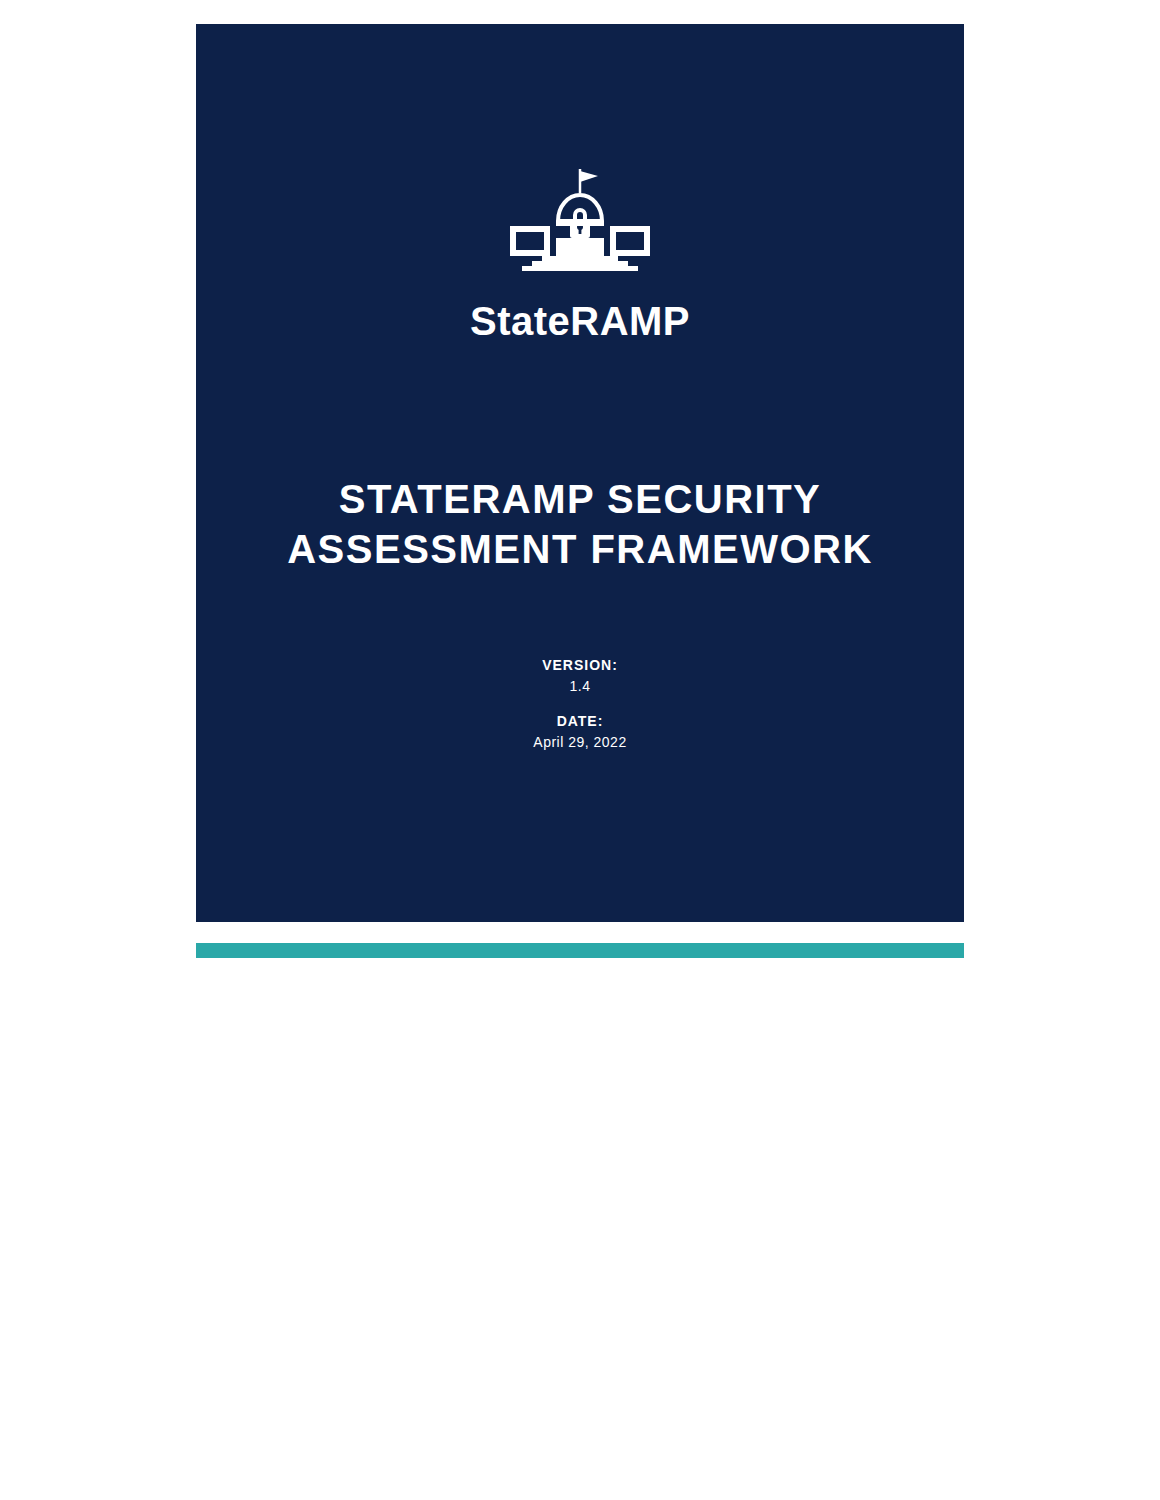StateRAMP
StateRAMP Security Assessment Framework
VERSION:
1.4
DATE:
April 29, 2022